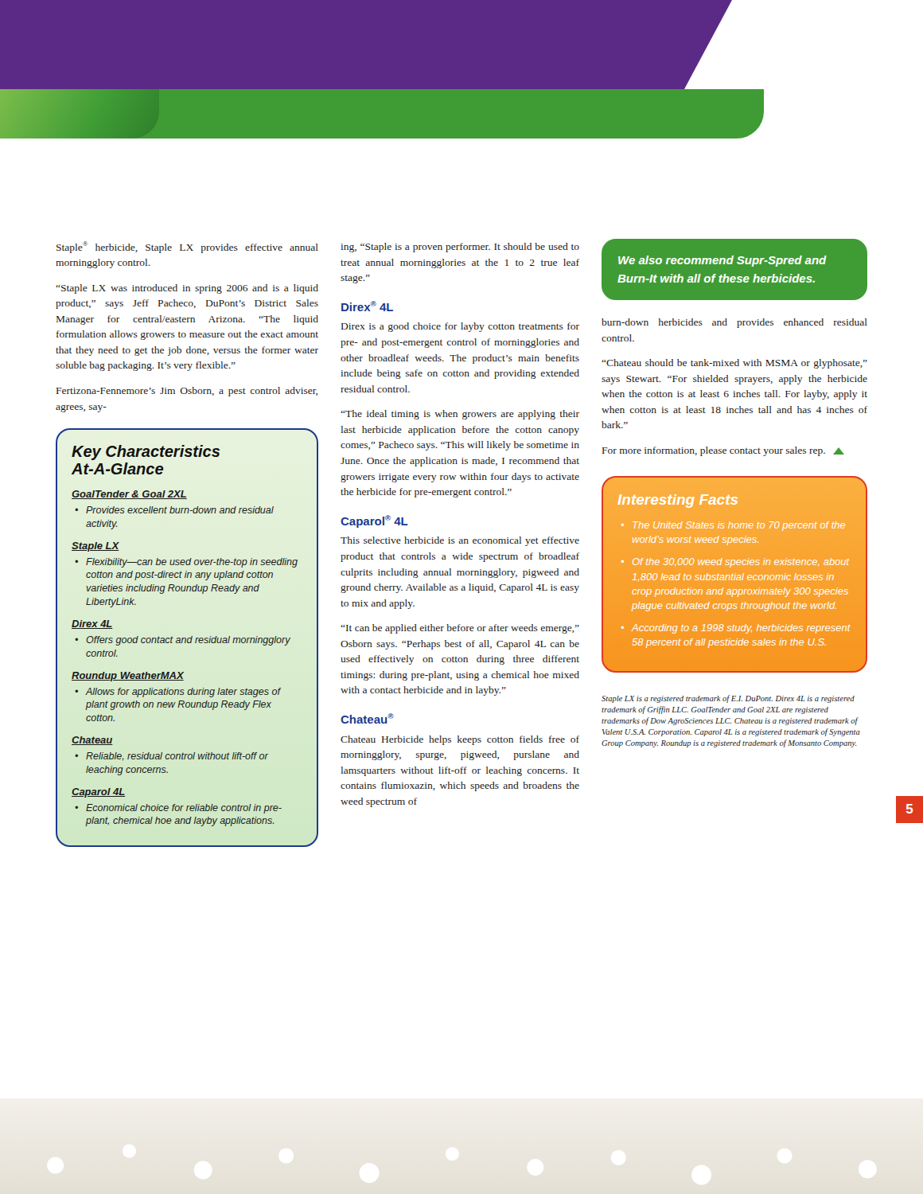5
Staple® herbicide, Staple LX provides effective annual morningglory control.
“Staple LX was introduced in spring 2006 and is a liquid product,” says Jeff Pacheco, DuPont’s District Sales Manager for central/eastern Arizona. “The liquid formulation allows growers to measure out the exact amount that they need to get the job done, versus the former water soluble bag packaging. It’s very flexible.”
Fertizona-Fennemore’s Jim Osborn, a pest control adviser, agrees, say-
Key Characteristics
At-A-Glance
GoalTender & Goal 2XL
Provides excellent burn-down and residual activity.
Staple LX
Flexibility—can be used over-the-top in seedling cotton and post-direct in any upland cotton varieties including Roundup Ready and LibertyLink.
Direx 4L
Offers good contact and residual morningglory control.
Roundup WeatherMAX
Allows for applications during later stages of plant growth on new Roundup Ready Flex cotton.
Chateau
Reliable, residual control without lift-off or leaching concerns.
Caparol 4L
Economical choice for reliable control in pre-plant, chemical hoe and layby applications.
ing, “Staple is a proven performer. It should be used to treat annual morningglories at the 1 to 2 true leaf stage.”
Direx® 4L
Direx is a good choice for layby cotton treatments for pre- and post-emergent control of morningglories and other broadleaf weeds. The product’s main benefits include being safe on cotton and providing extended residual control.
“The ideal timing is when growers are applying their last herbicide application before the cotton canopy comes,” Pacheco says. “This will likely be sometime in June. Once the application is made, I recommend that growers irrigate every row within four days to activate the herbicide for pre-emergent control.”
Caparol® 4L
This selective herbicide is an economical yet effective product that controls a wide spectrum of broadleaf culprits including annual morningglory, pigweed and ground cherry. Available as a liquid, Caparol 4L is easy to mix and apply.
“It can be applied either before or after weeds emerge,” Osborn says. “Perhaps best of all, Caparol 4L can be used effectively on cotton during three different timings: during pre-plant, using a chemical hoe mixed with a contact herbicide and in layby.”
Chateau®
Chateau Herbicide helps keeps cotton fields free of morningglory, spurge, pigweed, purslane and lamsquarters without lift-off or leaching concerns. It contains flumioxazin, which speeds and broadens the weed spectrum of
We also recommend Supr-Spred and Burn-It with all of these herbicides.
burn-down herbicides and provides enhanced residual control.
“Chateau should be tank-mixed with MSMA or glyphosate,” says Stewart. “For shielded sprayers, apply the herbicide when the cotton is at least 6 inches tall. For layby, apply it when cotton is at least 18 inches tall and has 4 inches of bark.”
For more information, please contact your sales rep.
Interesting Facts
The United States is home to 70 percent of the world’s worst weed species.
Of the 30,000 weed species in existence, about 1,800 lead to substantial economic losses in crop production and approximately 300 species plague cultivated crops throughout the world.
According to a 1998 study, herbicides represent 58 percent of all pesticide sales in the U.S.
Staple LX is a registered trademark of E.I. DuPont. Direx 4L is a registered trademark of Griffin LLC. GoalTender and Goal 2XL are registered trademarks of Dow AgroSciences LLC. Chateau is a registered trademark of Valent U.S.A. Corporation. Caparol 4L is a registered trademark of Syngenta Group Company. Roundup is a registered trademark of Monsanto Company.